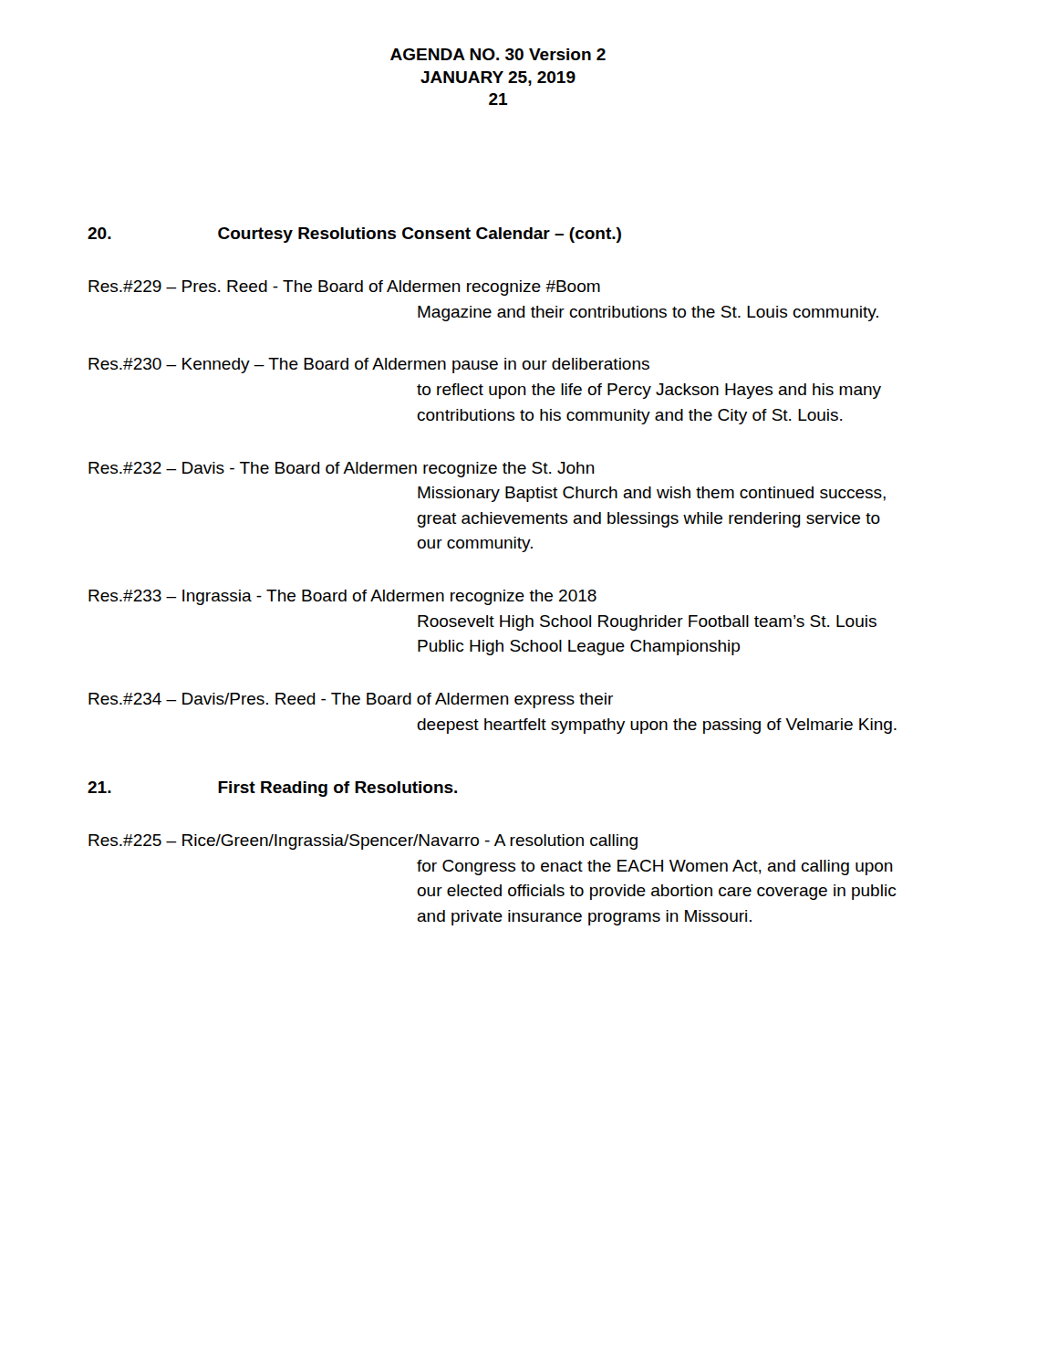AGENDA NO. 30 Version 2 JANUARY 25, 2019 21
20. Courtesy Resolutions Consent Calendar – (cont.)
Res.#229 – Pres. Reed - The Board of Aldermen recognize #BoomMagazine and their contributions to the St. Louis community.
Res.#230 – Kennedy – The Board of Aldermen pause in our deliberationsto reflect upon the life of Percy Jackson Hayes and his many contributions to his community and the City of St. Louis.
Res.#232 – Davis - The Board of Aldermen recognize the St. JohnMissionary Baptist Church and wish them continued success, great achievements and blessings while rendering service to our community.
Res.#233 – Ingrassia - The Board of Aldermen recognize the 2018Roosevelt High School Roughrider Football team’s St. Louis Public High School League Championship
Res.#234 – Davis/Pres. Reed - The Board of Aldermen express theirdeepest heartfelt sympathy upon the passing of Velmarie King.
21. First Reading of Resolutions.
Res.#225 – Rice/Green/Ingrassia/Spencer/Navarro - A resolution callingfor Congress to enact the EACH Women Act, and calling upon our elected officials to provide abortion care coverage in public and private insurance programs in Missouri.